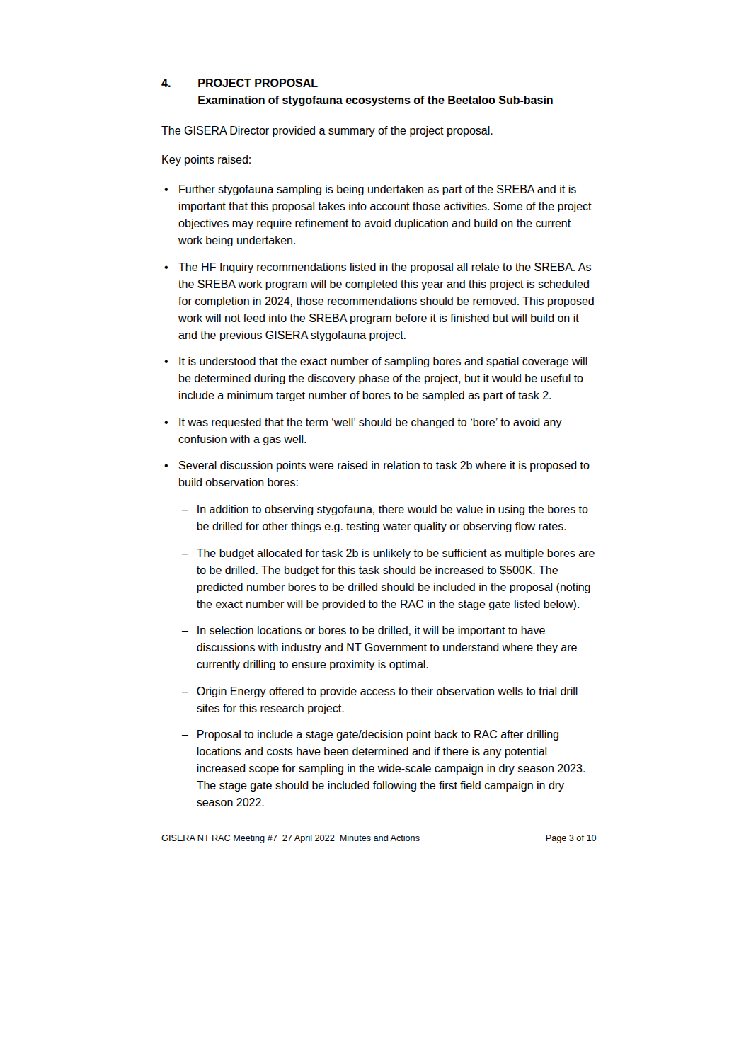4. PROJECT PROPOSAL
Examination of stygofauna ecosystems of the Beetaloo Sub-basin
The GISERA Director provided a summary of the project proposal.
Key points raised:
Further stygofauna sampling is being undertaken as part of the SREBA and it is important that this proposal takes into account those activities. Some of the project objectives may require refinement to avoid duplication and build on the current work being undertaken.
The HF Inquiry recommendations listed in the proposal all relate to the SREBA. As the SREBA work program will be completed this year and this project is scheduled for completion in 2024, those recommendations should be removed. This proposed work will not feed into the SREBA program before it is finished but will build on it and the previous GISERA stygofauna project.
It is understood that the exact number of sampling bores and spatial coverage will be determined during the discovery phase of the project, but it would be useful to include a minimum target number of bores to be sampled as part of task 2.
It was requested that the term ‘well’ should be changed to ‘bore’ to avoid any confusion with a gas well.
Several discussion points were raised in relation to task 2b where it is proposed to build observation bores:
In addition to observing stygofauna, there would be value in using the bores to be drilled for other things e.g. testing water quality or observing flow rates.
The budget allocated for task 2b is unlikely to be sufficient as multiple bores are to be drilled. The budget for this task should be increased to $500K. The predicted number bores to be drilled should be included in the proposal (noting the exact number will be provided to the RAC in the stage gate listed below).
In selection locations or bores to be drilled, it will be important to have discussions with industry and NT Government to understand where they are currently drilling to ensure proximity is optimal.
Origin Energy offered to provide access to their observation wells to trial drill sites for this research project.
Proposal to include a stage gate/decision point back to RAC after drilling locations and costs have been determined and if there is any potential increased scope for sampling in the wide-scale campaign in dry season 2023. The stage gate should be included following the first field campaign in dry season 2022.
GISERA NT RAC Meeting #7_27 April 2022_Minutes and Actions Page 3 of 10